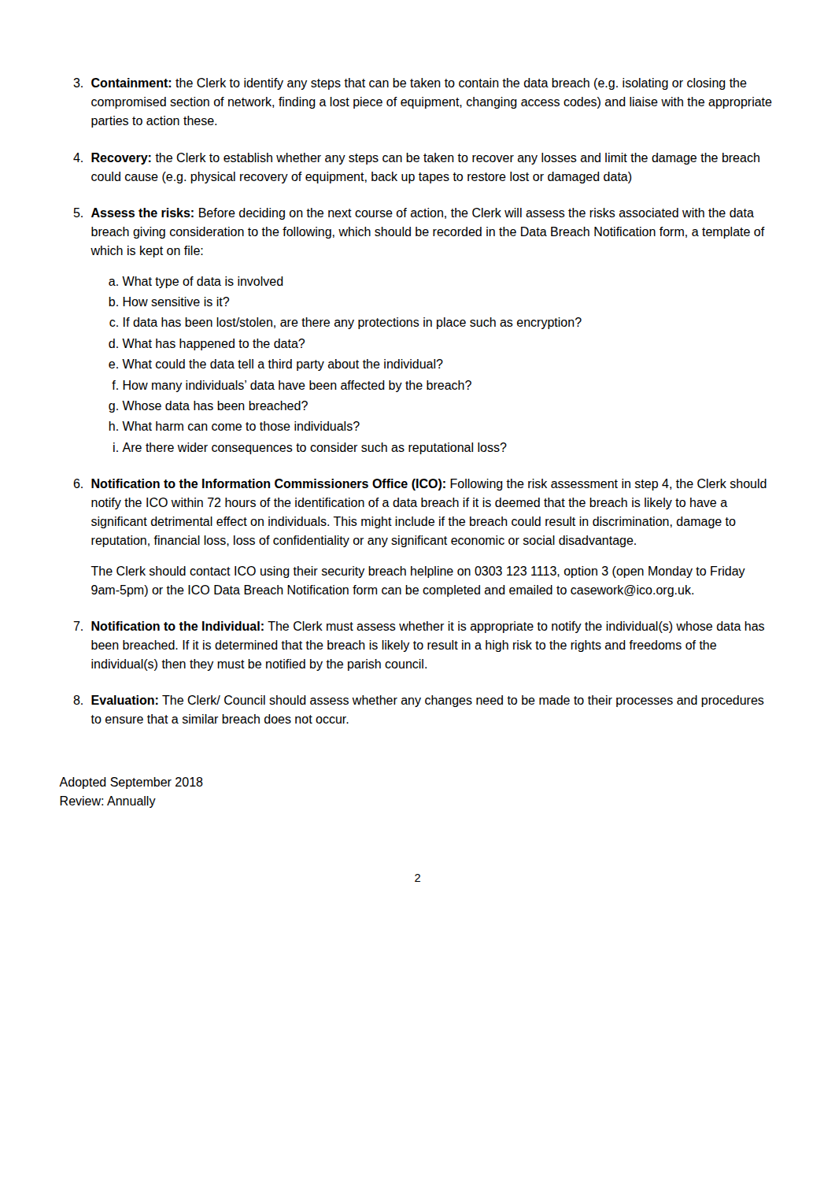Containment: the Clerk to identify any steps that can be taken to contain the data breach (e.g. isolating or closing the compromised section of network, finding a lost piece of equipment, changing access codes) and liaise with the appropriate parties to action these.
Recovery: the Clerk to establish whether any steps can be taken to recover any losses and limit the damage the breach could cause (e.g. physical recovery of equipment, back up tapes to restore lost or damaged data)
Assess the risks: Before deciding on the next course of action, the Clerk will assess the risks associated with the data breach giving consideration to the following, which should be recorded in the Data Breach Notification form, a template of which is kept on file:
What type of data is involved
How sensitive is it?
If data has been lost/stolen, are there any protections in place such as encryption?
What has happened to the data?
What could the data tell a third party about the individual?
How many individuals’ data have been affected by the breach?
Whose data has been breached?
What harm can come to those individuals?
Are there wider consequences to consider such as reputational loss?
Notification to the Information Commissioners Office (ICO): Following the risk assessment in step 4, the Clerk should notify the ICO within 72 hours of the identification of a data breach if it is deemed that the breach is likely to have a significant detrimental effect on individuals. This might include if the breach could result in discrimination, damage to reputation, financial loss, loss of confidentiality or any significant economic or social disadvantage.
The Clerk should contact ICO using their security breach helpline on 0303 123 1113, option 3 (open Monday to Friday 9am-5pm) or the ICO Data Breach Notification form can be completed and emailed to casework@ico.org.uk.
Notification to the Individual: The Clerk must assess whether it is appropriate to notify the individual(s) whose data has been breached. If it is determined that the breach is likely to result in a high risk to the rights and freedoms of the individual(s) then they must be notified by the parish council.
Evaluation: The Clerk/ Council should assess whether any changes need to be made to their processes and procedures to ensure that a similar breach does not occur.
Adopted September 2018
Review: Annually
2